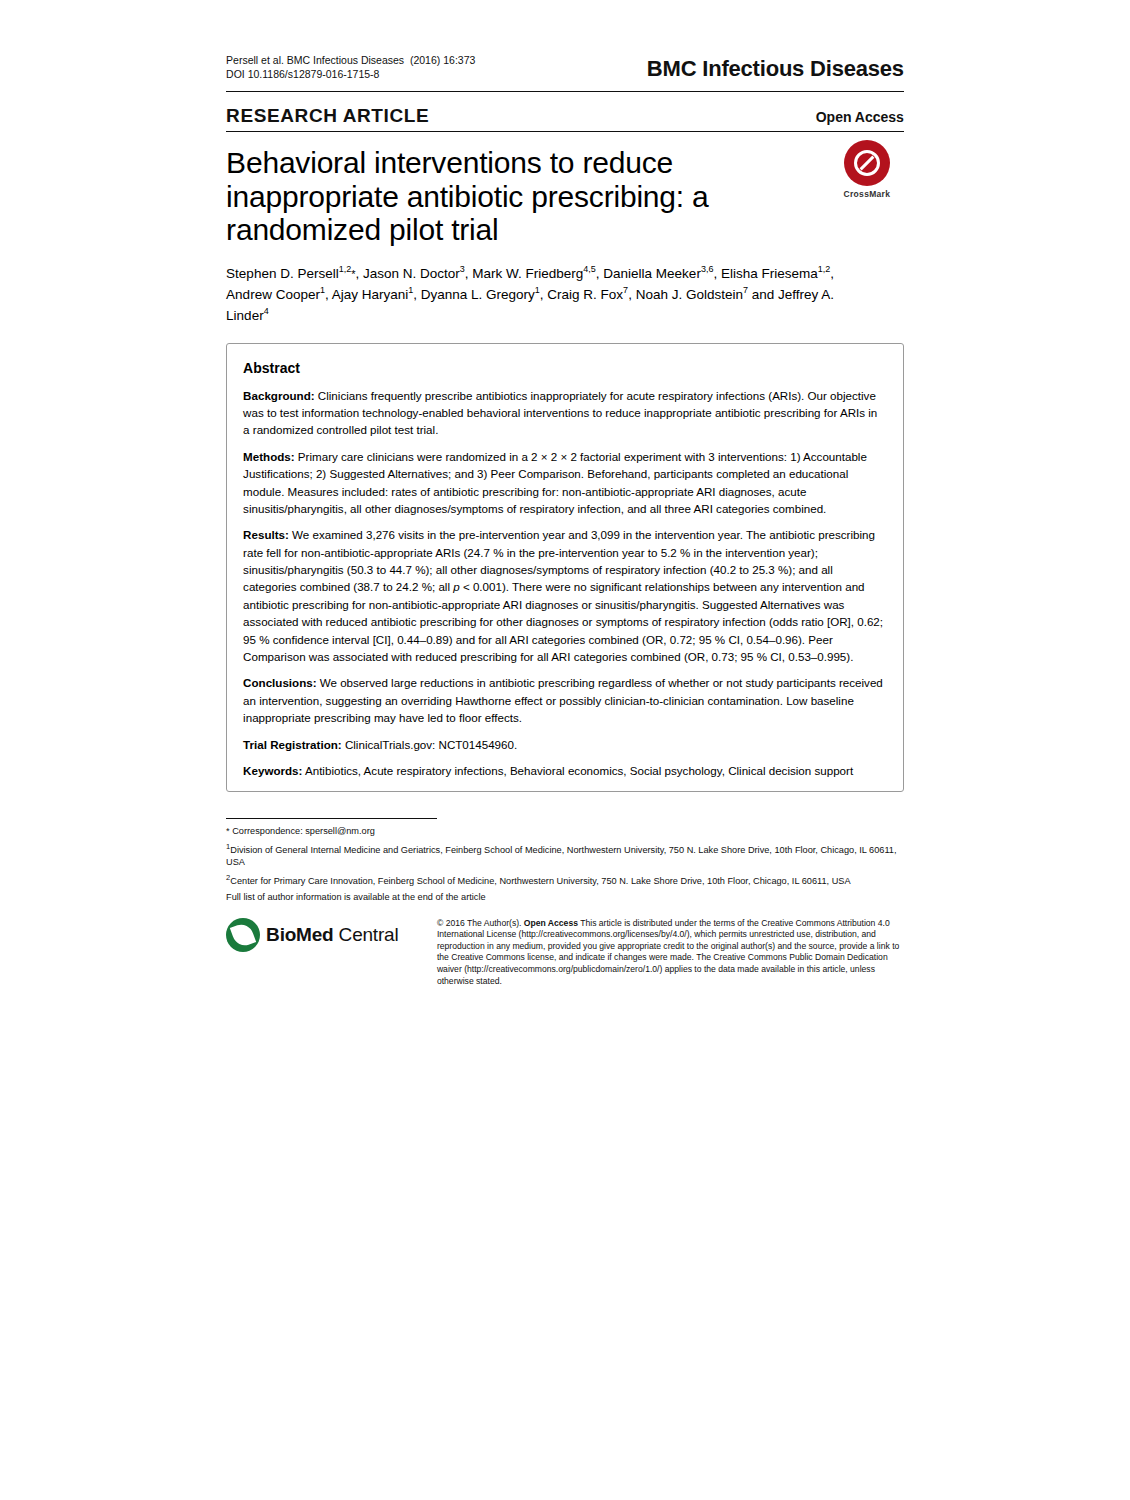Persell et al. BMC Infectious Diseases (2016) 16:373 DOI 10.1186/s12879-016-1715-8
BMC Infectious Diseases
RESEARCH ARTICLE
Open Access
CrossMark
Behavioral interventions to reduce inappropriate antibiotic prescribing: a randomized pilot trial
Stephen D. Persell1,2*, Jason N. Doctor3, Mark W. Friedberg4,5, Daniella Meeker3,6, Elisha Friesema1,2, Andrew Cooper1, Ajay Haryani1, Dyanna L. Gregory1, Craig R. Fox7, Noah J. Goldstein7 and Jeffrey A. Linder4
Abstract
Background: Clinicians frequently prescribe antibiotics inappropriately for acute respiratory infections (ARIs). Our objective was to test information technology-enabled behavioral interventions to reduce inappropriate antibiotic prescribing for ARIs in a randomized controlled pilot test trial.
Methods: Primary care clinicians were randomized in a 2 × 2 × 2 factorial experiment with 3 interventions: 1) Accountable Justifications; 2) Suggested Alternatives; and 3) Peer Comparison. Beforehand, participants completed an educational module. Measures included: rates of antibiotic prescribing for: non-antibiotic-appropriate ARI diagnoses, acute sinusitis/pharyngitis, all other diagnoses/symptoms of respiratory infection, and all three ARI categories combined.
Results: We examined 3,276 visits in the pre-intervention year and 3,099 in the intervention year. The antibiotic prescribing rate fell for non-antibiotic-appropriate ARIs (24.7 % in the pre-intervention year to 5.2 % in the intervention year); sinusitis/pharyngitis (50.3 to 44.7 %); all other diagnoses/symptoms of respiratory infection (40.2 to 25.3 %); and all categories combined (38.7 to 24.2 %; all p < 0.001). There were no significant relationships between any intervention and antibiotic prescribing for non-antibiotic-appropriate ARI diagnoses or sinusitis/pharyngitis. Suggested Alternatives was associated with reduced antibiotic prescribing for other diagnoses or symptoms of respiratory infection (odds ratio [OR], 0.62; 95 % confidence interval [CI], 0.44–0.89) and for all ARI categories combined (OR, 0.72; 95 % CI, 0.54–0.96). Peer Comparison was associated with reduced prescribing for all ARI categories combined (OR, 0.73; 95 % CI, 0.53–0.995).
Conclusions: We observed large reductions in antibiotic prescribing regardless of whether or not study participants received an intervention, suggesting an overriding Hawthorne effect or possibly clinician-to-clinician contamination. Low baseline inappropriate prescribing may have led to floor effects.
Trial Registration: ClinicalTrials.gov: NCT01454960.
Keywords: Antibiotics, Acute respiratory infections, Behavioral economics, Social psychology, Clinical decision support
* Correspondence: spersell@nm.org
1Division of General Internal Medicine and Geriatrics, Feinberg School of Medicine, Northwestern University, 750 N. Lake Shore Drive, 10th Floor, Chicago, IL 60611, USA
2Center for Primary Care Innovation, Feinberg School of Medicine, Northwestern University, 750 N. Lake Shore Drive, 10th Floor, Chicago, IL 60611, USA
Full list of author information is available at the end of the article
BioMed Central
© 2016 The Author(s). Open Access This article is distributed under the terms of the Creative Commons Attribution 4.0 International License (http://creativecommons.org/licenses/by/4.0/), which permits unrestricted use, distribution, and reproduction in any medium, provided you give appropriate credit to the original author(s) and the source, provide a link to the Creative Commons license, and indicate if changes were made. The Creative Commons Public Domain Dedication waiver (http://creativecommons.org/publicdomain/zero/1.0/) applies to the data made available in this article, unless otherwise stated.